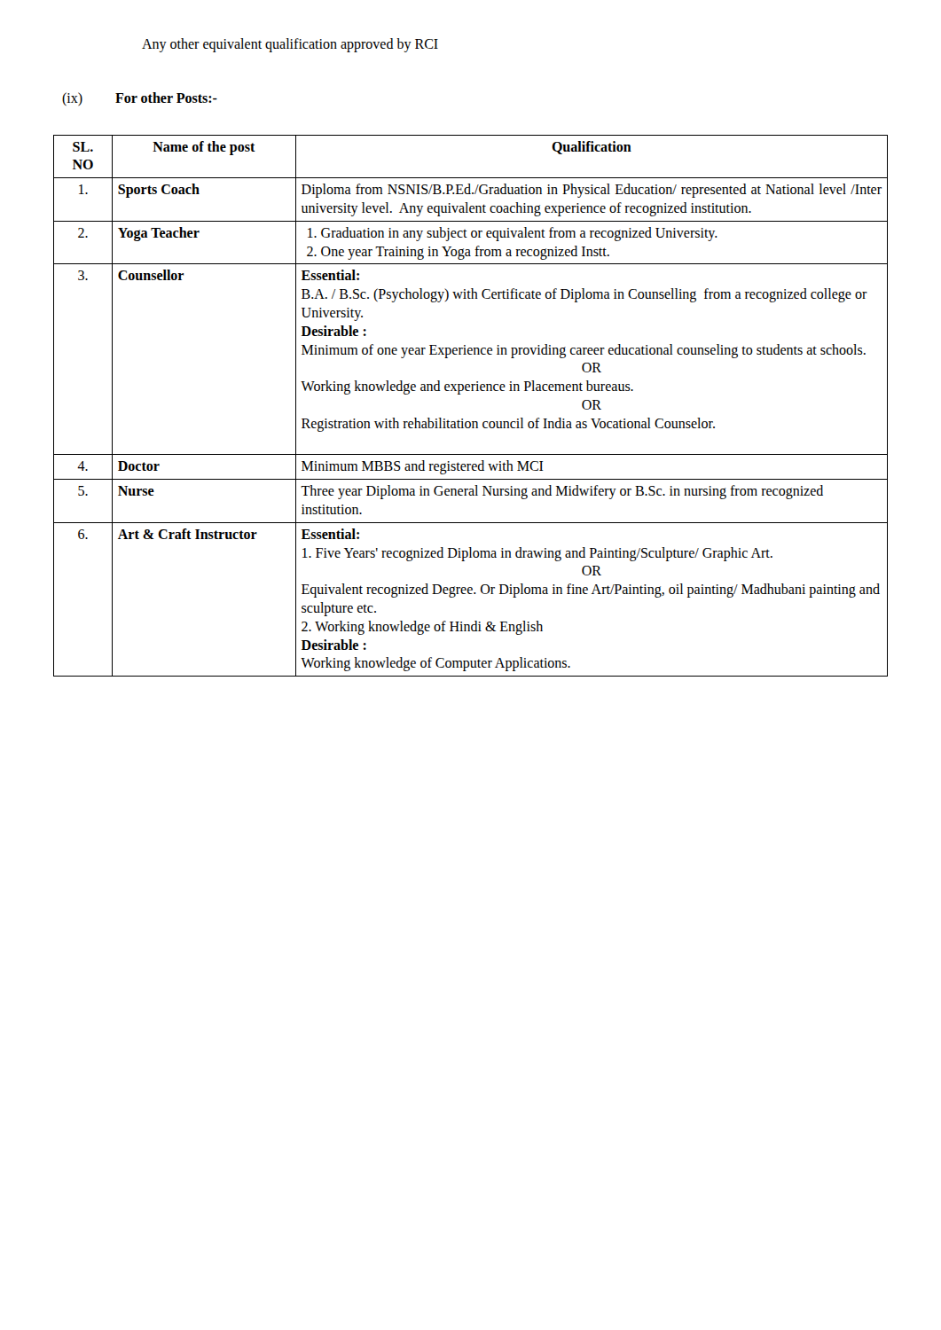Any other equivalent qualification approved by RCI
(ix) For other Posts:-
| SL. NO | Name of the post | Qualification |
| --- | --- | --- |
| 1. | Sports Coach | Diploma from NSNIS/B.P.Ed./Graduation in Physical Education/ represented at National level /Inter university level. Any equivalent coaching experience of recognized institution. |
| 2. | Yoga Teacher | Graduation in any subject or equivalent from a recognized University. One year Training in Yoga from a recognized Instt. |
| 3. | Counsellor | Essential: B.A. / B.Sc. (Psychology) with Certificate of Diploma in Counselling from a recognized college or University. Desirable : Minimum of one year Experience in providing career educational counseling to students at schools. OR Working knowledge and experience in Placement bureaus. OR Registration with rehabilitation council of India as Vocational Counselor. |
| 4. | Doctor | Minimum MBBS and registered with MCI |
| 5. | Nurse | Three year Diploma in General Nursing and Midwifery or B.Sc. in nursing from recognized institution. |
| 6. | Art & Craft Instructor | Essential: 1. Five Years' recognized Diploma in drawing and Painting/Sculpture/ Graphic Art. OR Equivalent recognized Degree. Or Diploma in fine Art/Painting, oil painting/ Madhubani painting and sculpture etc. 2. Working knowledge of Hindi & English Desirable : Working knowledge of Computer Applications. |